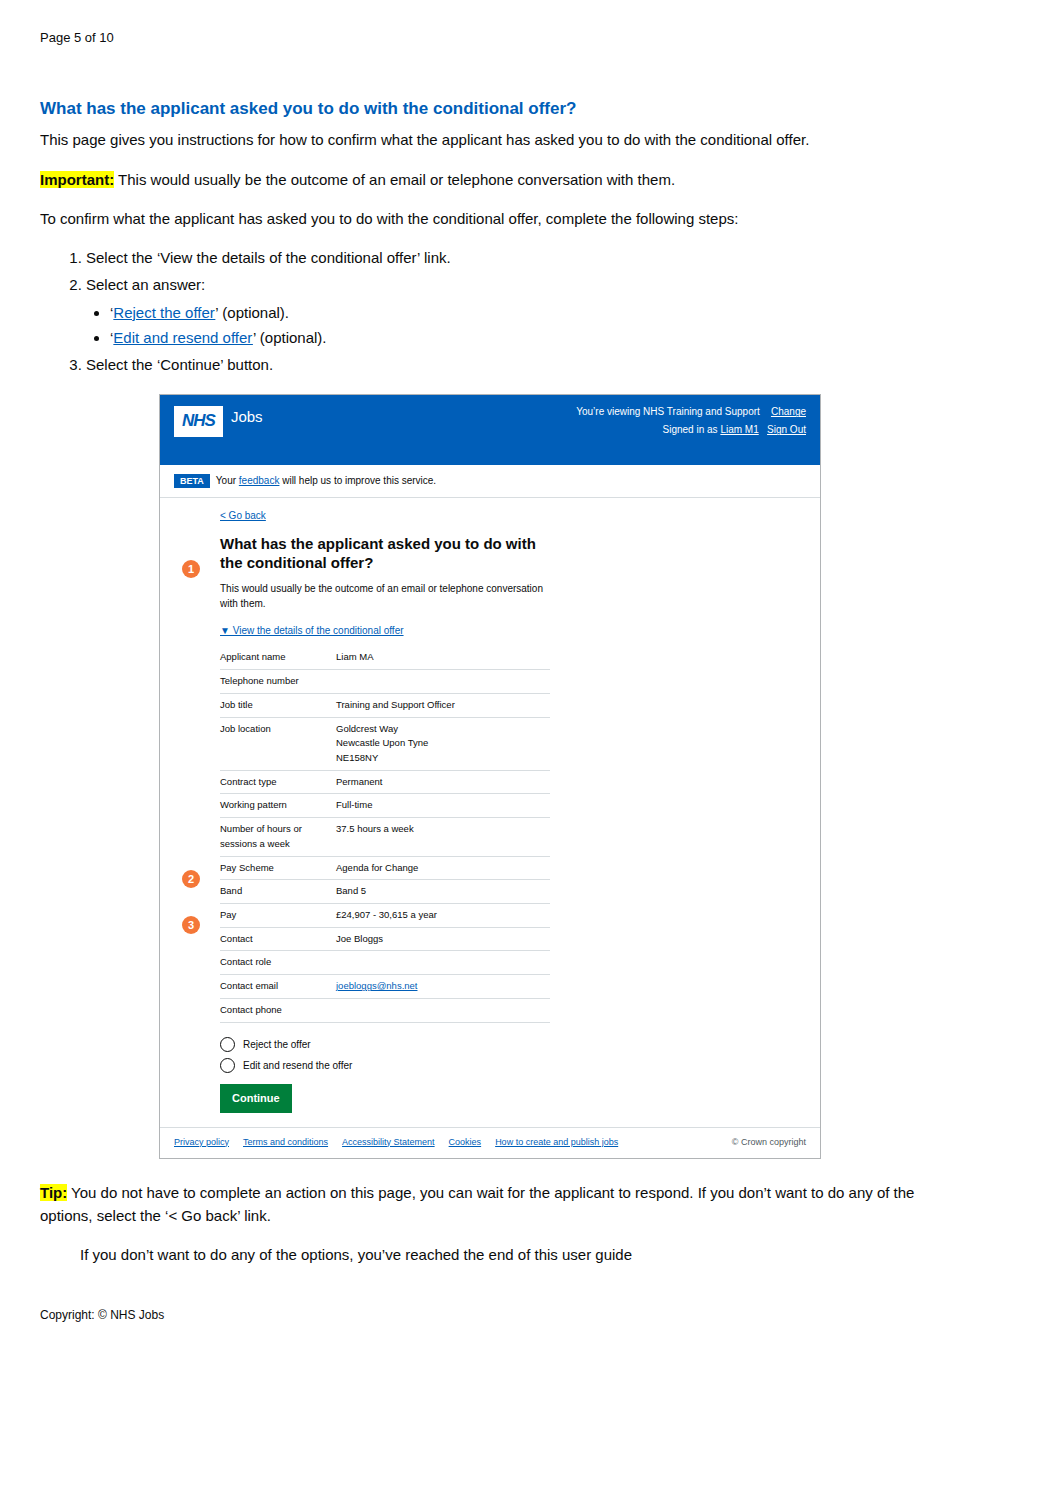Page 5 of 10
What has the applicant asked you to do with the conditional offer?
This page gives you instructions for how to confirm what the applicant has asked you to do with the conditional offer.
Important: This would usually be the outcome of an email or telephone conversation with them.
To confirm what the applicant has asked you to do with the conditional offer, complete the following steps:
Select the ‘View the details of the conditional offer’ link.
Select an answer:
‘Reject the offer’ (optional).
‘Edit and resend offer’ (optional).
Select the ‘Continue’ button.
NHS Jobs
You’re viewing NHS Training and Support Change
Signed in as Liam M1 Sign Out
BETAYour feedback will help us to improve this service.
1 2 3 < Go back
What has the applicant asked you to do with the conditional offer?
This would usually be the outcome of an email or telephone conversation with them.
▼ View the details of the conditional offer
| Applicant name | Liam MA |
| Telephone number | |
| Job title | Training and Support Officer |
| Job location | Goldcrest Way Newcastle Upon Tyne NE158NY |
| Contract type | Permanent |
| Working pattern | Full-time |
| Number of hours or sessions a week | 37.5 hours a week |
| Pay Scheme | Agenda for Change |
| Band | Band 5 |
| Pay | £24,907 - 30,615 a year |
| Contact | Joe Bloggs |
| Contact role | |
| Contact email | joebloggs@nhs.net |
| Contact phone | |
Reject the offer
Edit and resend the offer
Continue
Privacy policy Terms and conditions Accessibility Statement Cookies How to create and publish jobs © Crown copyright
Tip: You do not have to complete an action on this page, you can wait for the applicant to respond. If you don’t want to do any of the options, select the ‘< Go back’ link.
If you don’t want to do any of the options, you’ve reached the end of this user guide
Copyright: © NHS Jobs